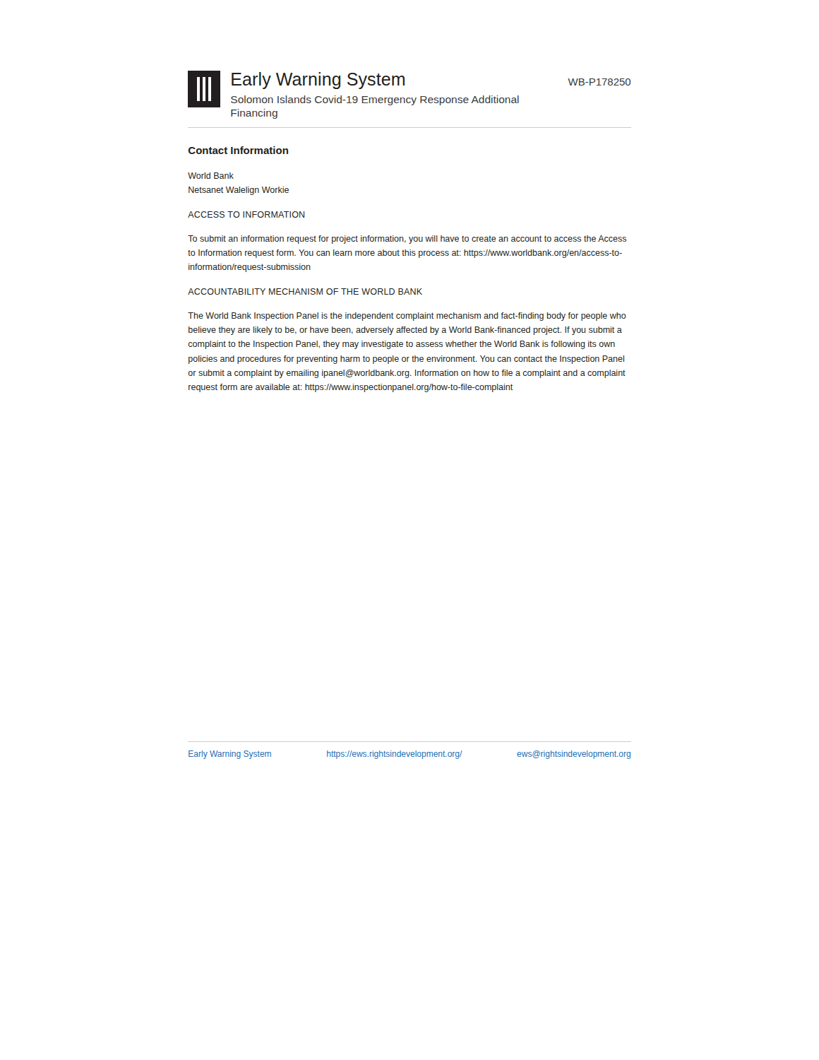Early Warning System
Solomon Islands Covid-19 Emergency Response Additional Financing
WB-P178250
Contact Information
World Bank
Netsanet Walelign Workie
ACCESS TO INFORMATION
To submit an information request for project information, you will have to create an account to access the Access to Information request form. You can learn more about this process at: https://www.worldbank.org/en/access-to-information/request-submission
ACCOUNTABILITY MECHANISM OF THE WORLD BANK
The World Bank Inspection Panel is the independent complaint mechanism and fact-finding body for people who believe they are likely to be, or have been, adversely affected by a World Bank-financed project. If you submit a complaint to the Inspection Panel, they may investigate to assess whether the World Bank is following its own policies and procedures for preventing harm to people or the environment. You can contact the Inspection Panel or submit a complaint by emailing ipanel@worldbank.org. Information on how to file a complaint and a complaint request form are available at: https://www.inspectionpanel.org/how-to-file-complaint
Early Warning System
https://ews.rightsindevelopment.org/
ews@rightsindevelopment.org